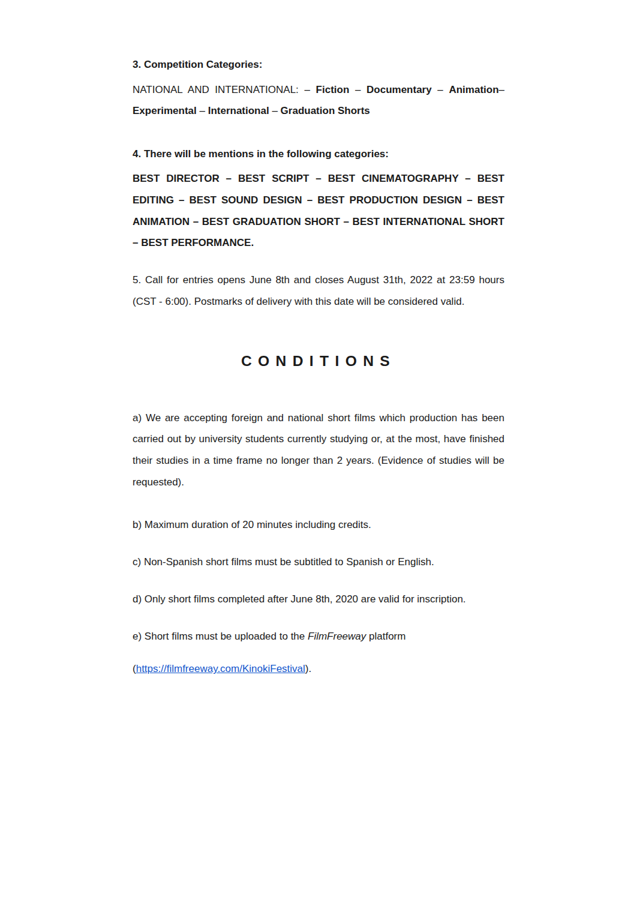3. Competition Categories:
NATIONAL AND INTERNATIONAL: – Fiction – Documentary – Animation– Experimental – International – Graduation Shorts
4. There will be mentions in the following categories:
BEST DIRECTOR – BEST SCRIPT – BEST CINEMATOGRAPHY – BEST EDITING – BEST SOUND DESIGN – BEST PRODUCTION DESIGN – BEST ANIMATION – BEST GRADUATION SHORT – BEST INTERNATIONAL SHORT – BEST PERFORMANCE.
5. Call for entries opens June 8th and closes August 31th, 2022 at 23:59 hours (CST - 6:00). Postmarks of delivery with this date will be considered valid.
CONDITIONS
a) We are accepting foreign and national short films which production has been carried out by university students currently studying or, at the most, have finished their studies in a time frame no longer than 2 years. (Evidence of studies will be requested).
b) Maximum duration of 20 minutes including credits.
c) Non-Spanish short films must be subtitled to Spanish or English.
d) Only short films completed after June 8th, 2020 are valid for inscription.
e) Short films must be uploaded to the FilmFreeway platform
(https://filmfreeway.com/KinokiFestival).